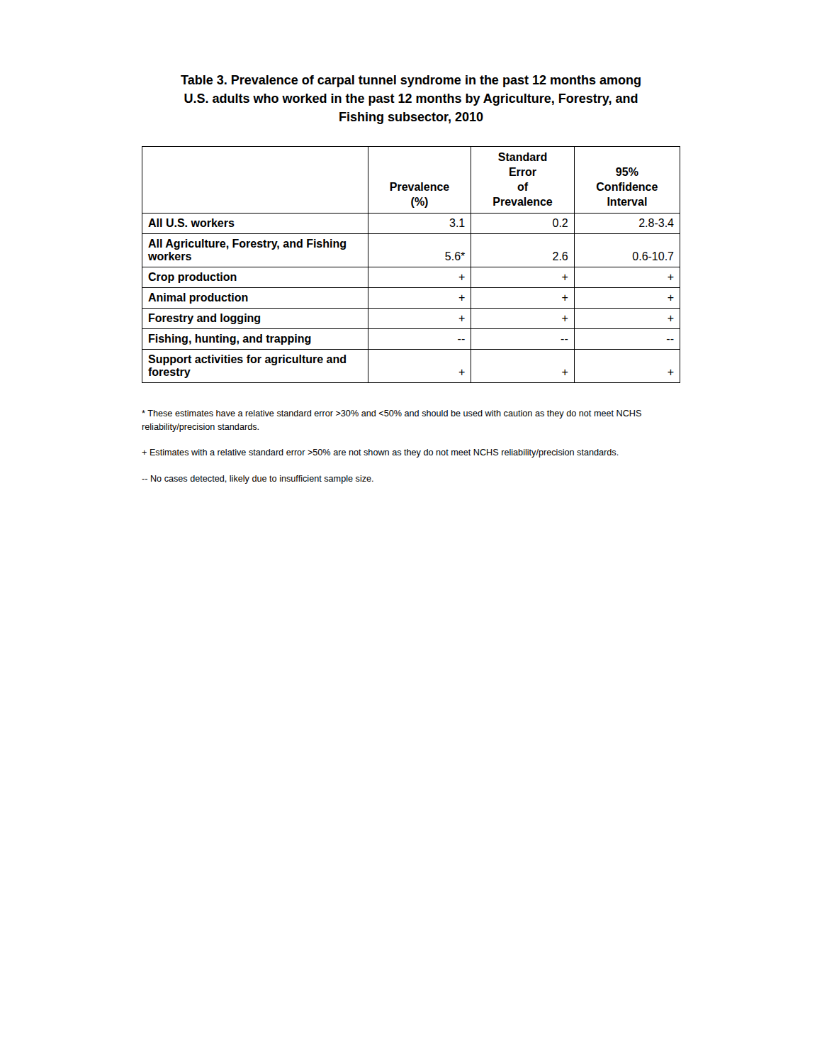Table 3. Prevalence of carpal tunnel syndrome in the past 12 months among U.S. adults who worked in the past 12 months by Agriculture, Forestry, and Fishing subsector, 2010
| | Prevalence (%) | Standard Error of Prevalence | 95% Confidence Interval |
| --- | --- | --- | --- |
| All U.S. workers | 3.1 | 0.2 | 2.8-3.4 |
| All Agriculture, Forestry, and Fishing workers | 5.6* | 2.6 | 0.6-10.7 |
| Crop production | + | + | + |
| Animal production | + | + | + |
| Forestry and logging | + | + | + |
| Fishing, hunting, and trapping | -- | -- | -- |
| Support activities for agriculture and forestry | + | + | + |
* These estimates have a relative standard error >30% and <50% and should be used with caution as they do not meet NCHS reliability/precision standards.
+ Estimates with a relative standard error >50% are not shown as they do not meet NCHS reliability/precision standards.
-- No cases detected, likely due to insufficient sample size.